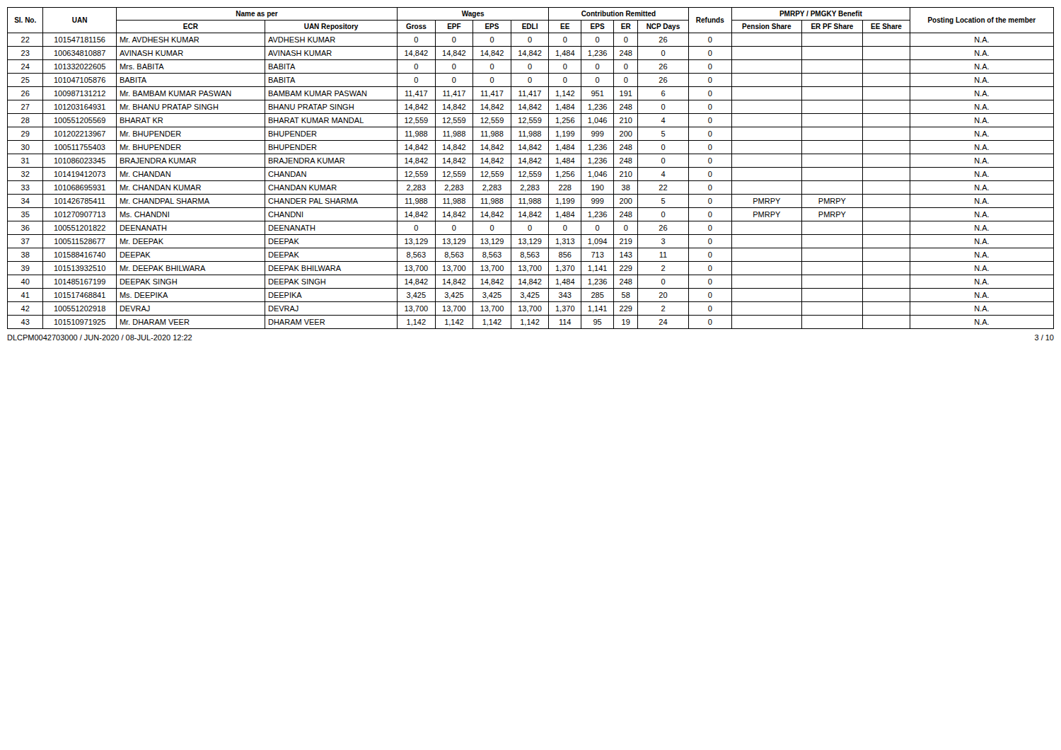| Sl. No. | UAN | Name as per | Wages | Contribution Remitted | Refunds | PMRPY / PMGKY Benefit | Posting Location of the member |
| --- | --- | --- | --- | --- | --- | --- | --- |
| ECR | UAN Repository | Gross | EPF | EPS | EDLI | EE | EPS | ER | NCP Days | Pension Share | ER PF Share | EE Share |
| 22 | 101547181156 | Mr. AVDHESH KUMAR | AVDHESH KUMAR | 0 | 0 | 0 | 0 | 0 | 0 | 0 | 26 | 0 | | | | N.A. |
| 23 | 100634810887 | AVINASH KUMAR | AVINASH KUMAR | 14,842 | 14,842 | 14,842 | 14,842 | 1,484 | 1,236 | 248 | 0 | 0 | | | | N.A. |
| 24 | 101332022605 | Mrs. BABITA | BABITA | 0 | 0 | 0 | 0 | 0 | 0 | 0 | 26 | 0 | | | | N.A. |
| 25 | 101047105876 | BABITA | BABITA | 0 | 0 | 0 | 0 | 0 | 0 | 0 | 26 | 0 | | | | N.A. |
| 26 | 100987131212 | Mr. BAMBAM KUMAR PASWAN | BAMBAM KUMAR PASWAN | 11,417 | 11,417 | 11,417 | 11,417 | 1,142 | 951 | 191 | 6 | 0 | | | | N.A. |
| 27 | 101203164931 | Mr. BHANU PRATAP SINGH | BHANU PRATAP SINGH | 14,842 | 14,842 | 14,842 | 14,842 | 1,484 | 1,236 | 248 | 0 | 0 | | | | N.A. |
| 28 | 100551205569 | BHARAT KR | BHARAT KUMAR MANDAL | 12,559 | 12,559 | 12,559 | 12,559 | 1,256 | 1,046 | 210 | 4 | 0 | | | | N.A. |
| 29 | 101202213967 | Mr. BHUPENDER | BHUPENDER | 11,988 | 11,988 | 11,988 | 11,988 | 1,199 | 999 | 200 | 5 | 0 | | | | N.A. |
| 30 | 100511755403 | Mr. BHUPENDER | BHUPENDER | 14,842 | 14,842 | 14,842 | 14,842 | 1,484 | 1,236 | 248 | 0 | 0 | | | | N.A. |
| 31 | 101086023345 | BRAJENDRA KUMAR | BRAJENDRA KUMAR | 14,842 | 14,842 | 14,842 | 14,842 | 1,484 | 1,236 | 248 | 0 | 0 | | | | N.A. |
| 32 | 101419412073 | Mr. CHANDAN | CHANDAN | 12,559 | 12,559 | 12,559 | 12,559 | 1,256 | 1,046 | 210 | 4 | 0 | | | | N.A. |
| 33 | 101068695931 | Mr. CHANDAN KUMAR | CHANDAN KUMAR | 2,283 | 2,283 | 2,283 | 2,283 | 228 | 190 | 38 | 22 | 0 | | | | N.A. |
| 34 | 101426785411 | Mr. CHANDPAL SHARMA | CHANDER PAL SHARMA | 11,988 | 11,988 | 11,988 | 11,988 | 1,199 | 999 | 200 | 5 | 0 | PMRPY | PMRPY | | N.A. |
| 35 | 101270907713 | Ms. CHANDNI | CHANDNI | 14,842 | 14,842 | 14,842 | 14,842 | 1,484 | 1,236 | 248 | 0 | 0 | PMRPY | PMRPY | | N.A. |
| 36 | 100551201822 | DEENANATH | DEENANATH | 0 | 0 | 0 | 0 | 0 | 0 | 0 | 26 | 0 | | | | N.A. |
| 37 | 100511528677 | Mr. DEEPAK | DEEPAK | 13,129 | 13,129 | 13,129 | 13,129 | 1,313 | 1,094 | 219 | 3 | 0 | | | | N.A. |
| 38 | 101588416740 | DEEPAK | DEEPAK | 8,563 | 8,563 | 8,563 | 8,563 | 856 | 713 | 143 | 11 | 0 | | | | N.A. |
| 39 | 101513932510 | Mr. DEEPAK BHILWARA | DEEPAK BHILWARA | 13,700 | 13,700 | 13,700 | 13,700 | 1,370 | 1,141 | 229 | 2 | 0 | | | | N.A. |
| 40 | 101485167199 | DEEPAK SINGH | DEEPAK SINGH | 14,842 | 14,842 | 14,842 | 14,842 | 1,484 | 1,236 | 248 | 0 | 0 | | | | N.A. |
| 41 | 101517468841 | Ms. DEEPIKA | DEEPIKA | 3,425 | 3,425 | 3,425 | 3,425 | 343 | 285 | 58 | 20 | 0 | | | | N.A. |
| 42 | 100551202918 | DEVRAJ | DEVRAJ | 13,700 | 13,700 | 13,700 | 13,700 | 1,370 | 1,141 | 229 | 2 | 0 | | | | N.A. |
| 43 | 101510971925 | Mr. DHARAM VEER | DHARAM VEER | 1,142 | 1,142 | 1,142 | 1,142 | 114 | 95 | 19 | 24 | 0 | | | | N.A. |
DLCPM0042703000 / JUN-2020 / 08-JUL-2020 12:22 3 / 10